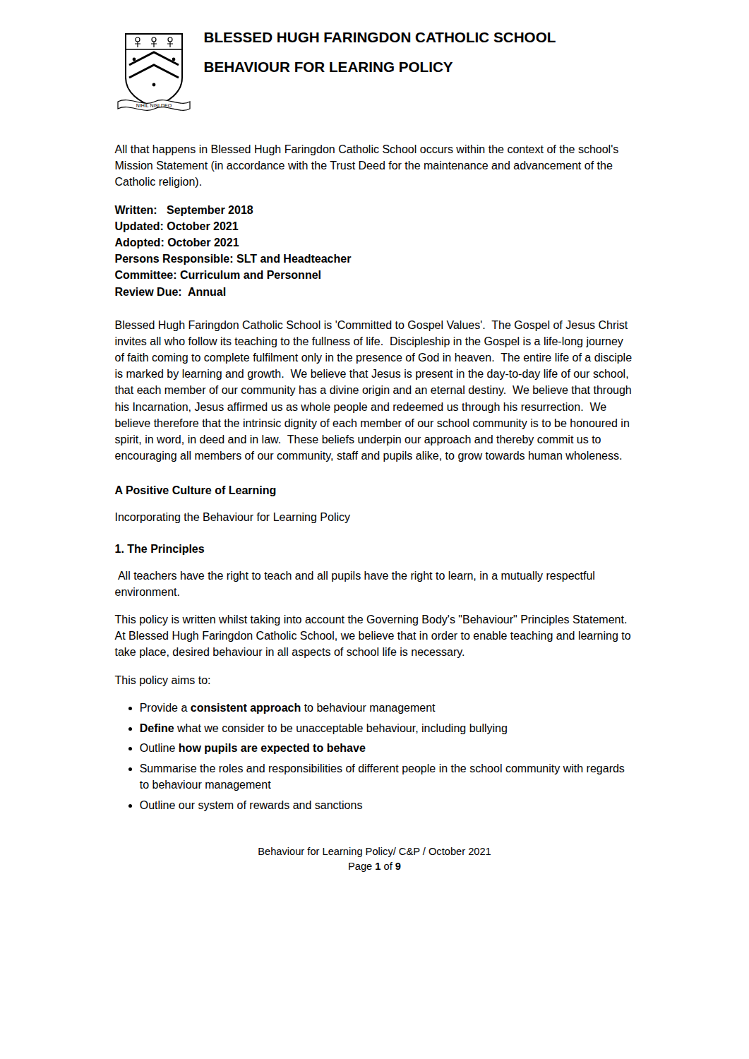School crest NIHIL NISI DEO
BLESSED HUGH FARINGDON CATHOLIC SCHOOL
BEHAVIOUR FOR LEARING POLICY
All that happens in Blessed Hugh Faringdon Catholic School occurs within the context of the school's Mission Statement (in accordance with the Trust Deed for the maintenance and advancement of the Catholic religion).
Written: September 2018 Updated: October 2021 Adopted: October 2021 Persons Responsible: SLT and Headteacher Committee: Curriculum and Personnel Review Due: Annual
Blessed Hugh Faringdon Catholic School is 'Committed to Gospel Values'. The Gospel of Jesus Christ invites all who follow its teaching to the fullness of life. Discipleship in the Gospel is a life-long journey of faith coming to complete fulfilment only in the presence of God in heaven. The entire life of a disciple is marked by learning and growth. We believe that Jesus is present in the day-to-day life of our school, that each member of our community has a divine origin and an eternal destiny. We believe that through his Incarnation, Jesus affirmed us as whole people and redeemed us through his resurrection. We believe therefore that the intrinsic dignity of each member of our school community is to be honoured in spirit, in word, in deed and in law. These beliefs underpin our approach and thereby commit us to encouraging all members of our community, staff and pupils alike, to grow towards human wholeness.
A Positive Culture of Learning
Incorporating the Behaviour for Learning Policy
1. The Principles
All teachers have the right to teach and all pupils have the right to learn, in a mutually respectful environment.
This policy is written whilst taking into account the Governing Body's "Behaviour" Principles Statement. At Blessed Hugh Faringdon Catholic School, we believe that in order to enable teaching and learning to take place, desired behaviour in all aspects of school life is necessary.
This policy aims to:
Provide a consistent approach to behaviour management
Define what we consider to be unacceptable behaviour, including bullying
Outline how pupils are expected to behave
Summarise the roles and responsibilities of different people in the school community with regards to behaviour management
Outline our system of rewards and sanctions
Behaviour for Learning Policy/ C&P / October 2021
Page 1 of 9